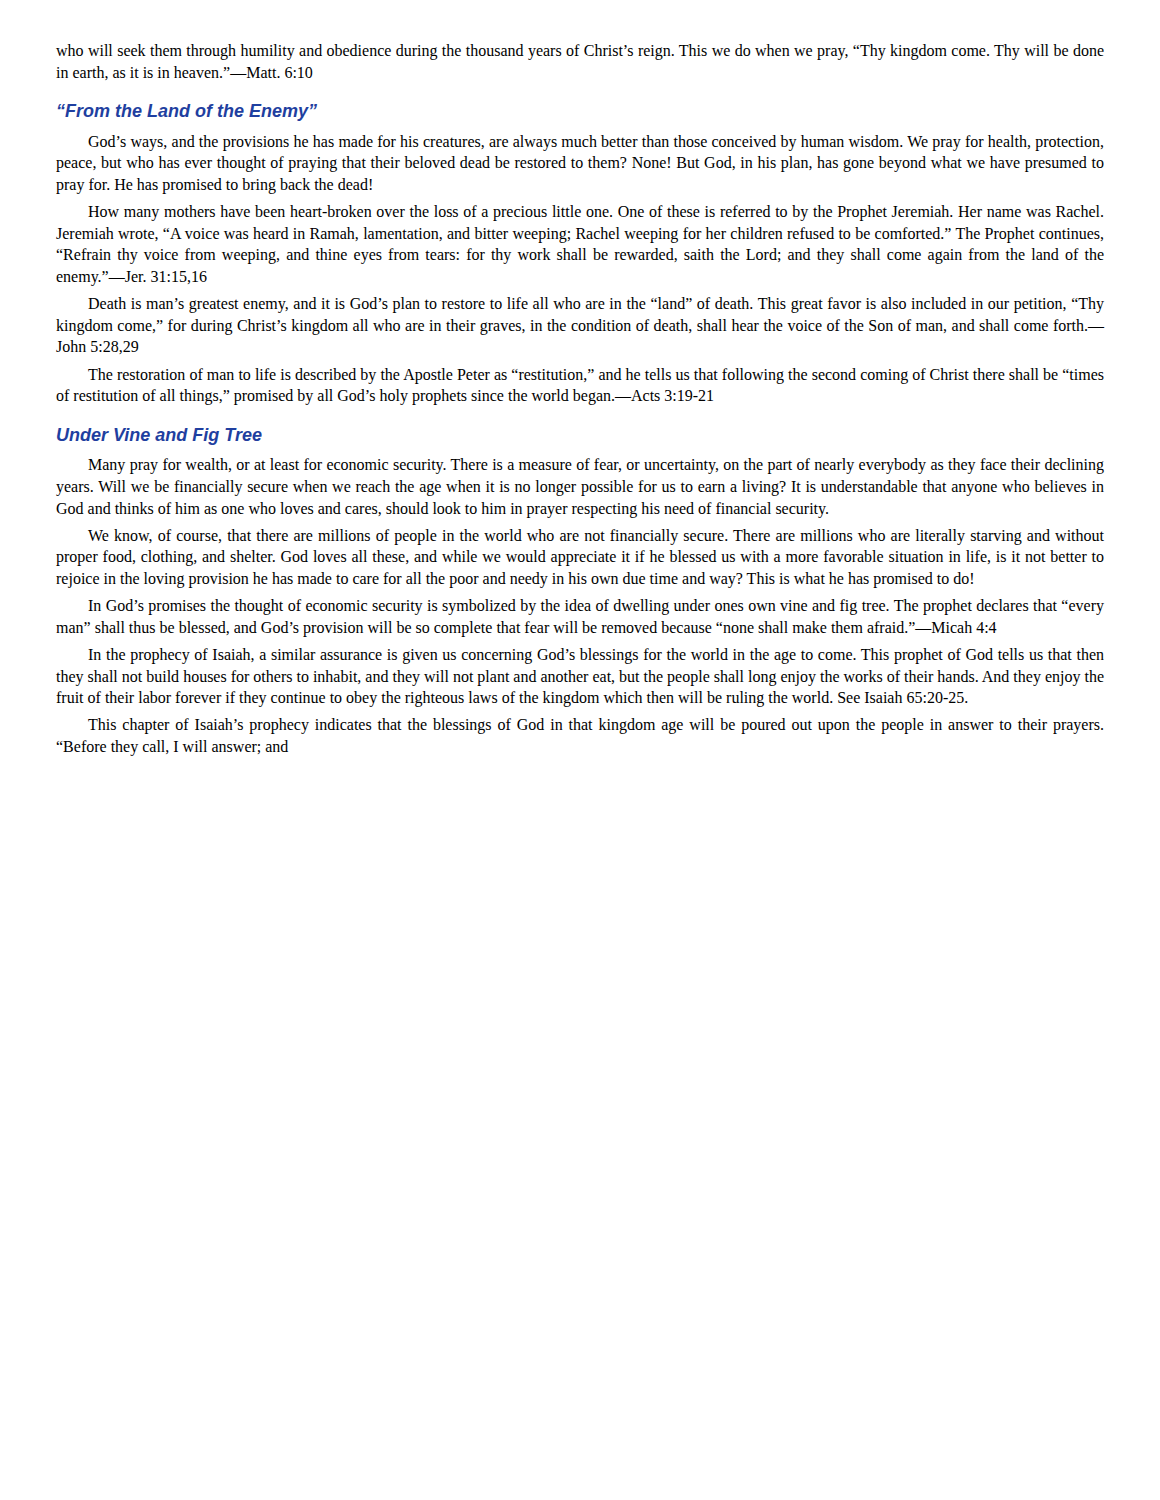who will seek them through humility and obedience during the thousand years of Christ’s reign. This we do when we pray, “Thy kingdom come. Thy will be done in earth, as it is in heaven.”—Matt. 6:10
“From the Land of the Enemy”
God’s ways, and the provisions he has made for his creatures, are always much better than those conceived by human wisdom. We pray for health, protection, peace, but who has ever thought of praying that their beloved dead be restored to them? None! But God, in his plan, has gone beyond what we have presumed to pray for. He has promised to bring back the dead!
How many mothers have been heart-broken over the loss of a precious little one. One of these is referred to by the Prophet Jeremiah. Her name was Rachel. Jeremiah wrote, “A voice was heard in Ramah, lamentation, and bitter weeping; Rachel weeping for her children refused to be comforted.” The Prophet continues, “Refrain thy voice from weeping, and thine eyes from tears: for thy work shall be rewarded, saith the Lord; and they shall come again from the land of the enemy.”—Jer. 31:15,16
Death is man’s greatest enemy, and it is God’s plan to restore to life all who are in the “land” of death. This great favor is also included in our petition, “Thy kingdom come,” for during Christ’s kingdom all who are in their graves, in the condition of death, shall hear the voice of the Son of man, and shall come forth.—John 5:28,29
The restoration of man to life is described by the Apostle Peter as “restitution,” and he tells us that following the second coming of Christ there shall be “times of restitution of all things,” promised by all God’s holy prophets since the world began.—Acts 3:19-21
Under Vine and Fig Tree
Many pray for wealth, or at least for economic security. There is a measure of fear, or uncertainty, on the part of nearly everybody as they face their declining years. Will we be financially secure when we reach the age when it is no longer possible for us to earn a living? It is understandable that anyone who believes in God and thinks of him as one who loves and cares, should look to him in prayer respecting his need of financial security.
We know, of course, that there are millions of people in the world who are not financially secure. There are millions who are literally starving and without proper food, clothing, and shelter. God loves all these, and while we would appreciate it if he blessed us with a more favorable situation in life, is it not better to rejoice in the loving provision he has made to care for all the poor and needy in his own due time and way? This is what he has promised to do!
In God’s promises the thought of economic security is symbolized by the idea of dwelling under ones own vine and fig tree. The prophet declares that “every man” shall thus be blessed, and God’s provision will be so complete that fear will be removed because “none shall make them afraid.”—Micah 4:4
In the prophecy of Isaiah, a similar assurance is given us concerning God’s blessings for the world in the age to come. This prophet of God tells us that then they shall not build houses for others to inhabit, and they will not plant and another eat, but the people shall long enjoy the works of their hands. And they enjoy the fruit of their labor forever if they continue to obey the righteous laws of the kingdom which then will be ruling the world. See Isaiah 65:20-25.
This chapter of Isaiah’s prophecy indicates that the blessings of God in that kingdom age will be poured out upon the people in answer to their prayers. “Before they call, I will answer; and